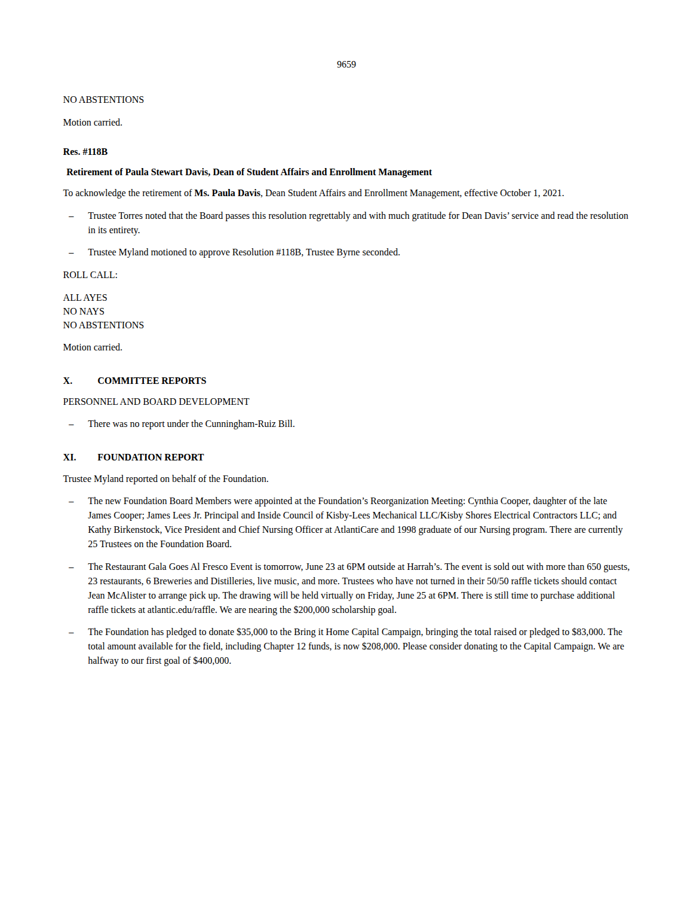9659
NO ABSTENTIONS
Motion carried.
Res. #118B
Retirement of Paula Stewart Davis, Dean of Student Affairs and Enrollment Management
To acknowledge the retirement of Ms. Paula Davis, Dean Student Affairs and Enrollment Management, effective October 1, 2021.
Trustee Torres noted that the Board passes this resolution regrettably and with much gratitude for Dean Davis’ service and read the resolution in its entirety.
Trustee Myland motioned to approve Resolution #118B, Trustee Byrne seconded.
ROLL CALL:
ALL AYES
NO NAYS
NO ABSTENTIONS
Motion carried.
X. COMMITTEE REPORTS
PERSONNEL AND BOARD DEVELOPMENT
There was no report under the Cunningham-Ruiz Bill.
XI. FOUNDATION REPORT
Trustee Myland reported on behalf of the Foundation.
The new Foundation Board Members were appointed at the Foundation’s Reorganization Meeting: Cynthia Cooper, daughter of the late James Cooper; James Lees Jr. Principal and Inside Council of Kisby-Lees Mechanical LLC/Kisby Shores Electrical Contractors LLC; and Kathy Birkenstock, Vice President and Chief Nursing Officer at AtlantiCare and 1998 graduate of our Nursing program. There are currently 25 Trustees on the Foundation Board.
The Restaurant Gala Goes Al Fresco Event is tomorrow, June 23 at 6PM outside at Harrah’s. The event is sold out with more than 650 guests, 23 restaurants, 6 Breweries and Distilleries, live music, and more. Trustees who have not turned in their 50/50 raffle tickets should contact Jean McAlister to arrange pick up. The drawing will be held virtually on Friday, June 25 at 6PM. There is still time to purchase additional raffle tickets at atlantic.edu/raffle. We are nearing the $200,000 scholarship goal.
The Foundation has pledged to donate $35,000 to the Bring it Home Capital Campaign, bringing the total raised or pledged to $83,000. The total amount available for the field, including Chapter 12 funds, is now $208,000. Please consider donating to the Capital Campaign. We are halfway to our first goal of $400,000.